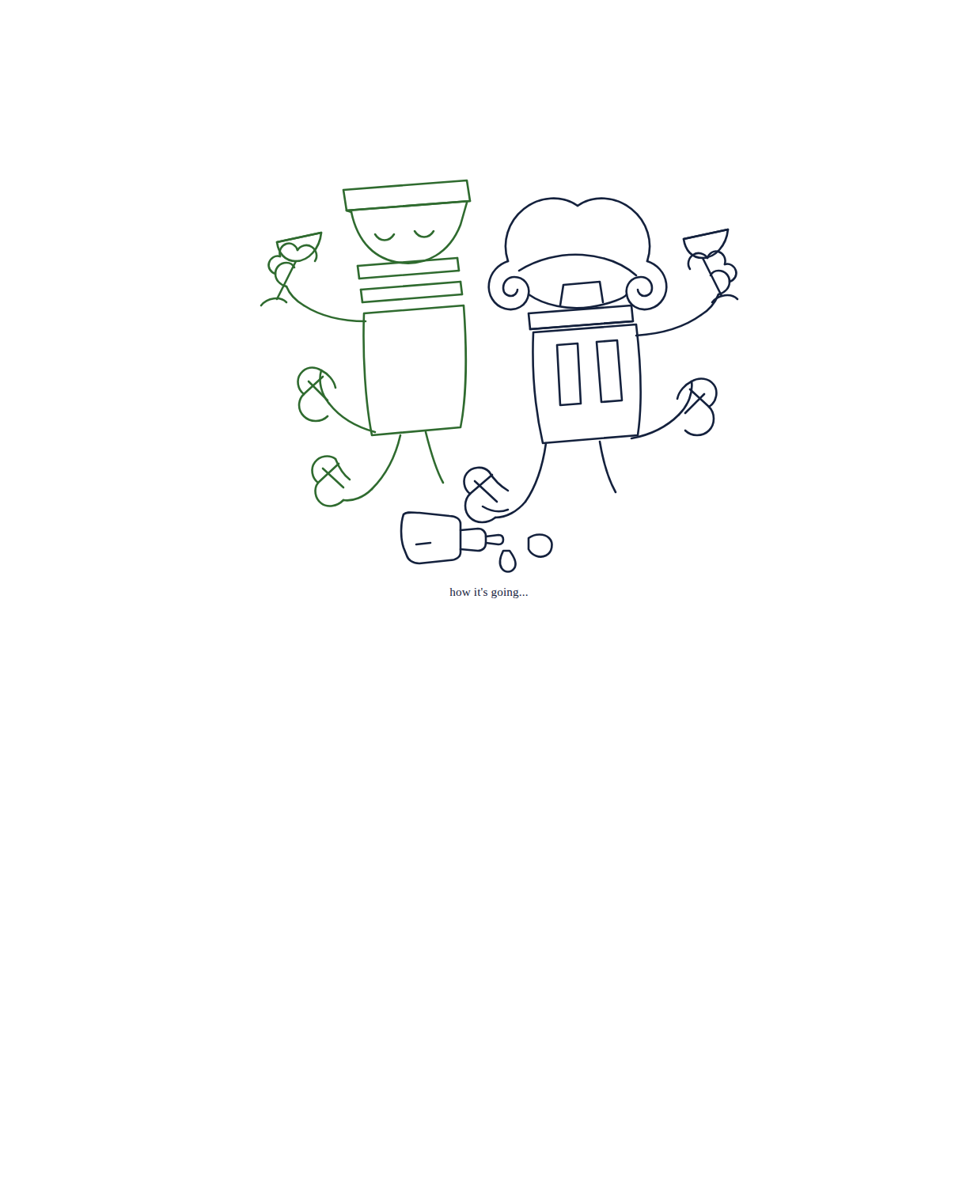Two classical columns with arms and legs, toasting with wine glasses beside a tipped-over bottle Line drawing: a green Doric-style column capital with closed, sleepy eyes and a navy Ionic-style volute capital, each with a cartoon arm raising a wine glass and legs kicking out. Below them a bottle lies on its side with a drip and a broken chip of glass.
how it's going...